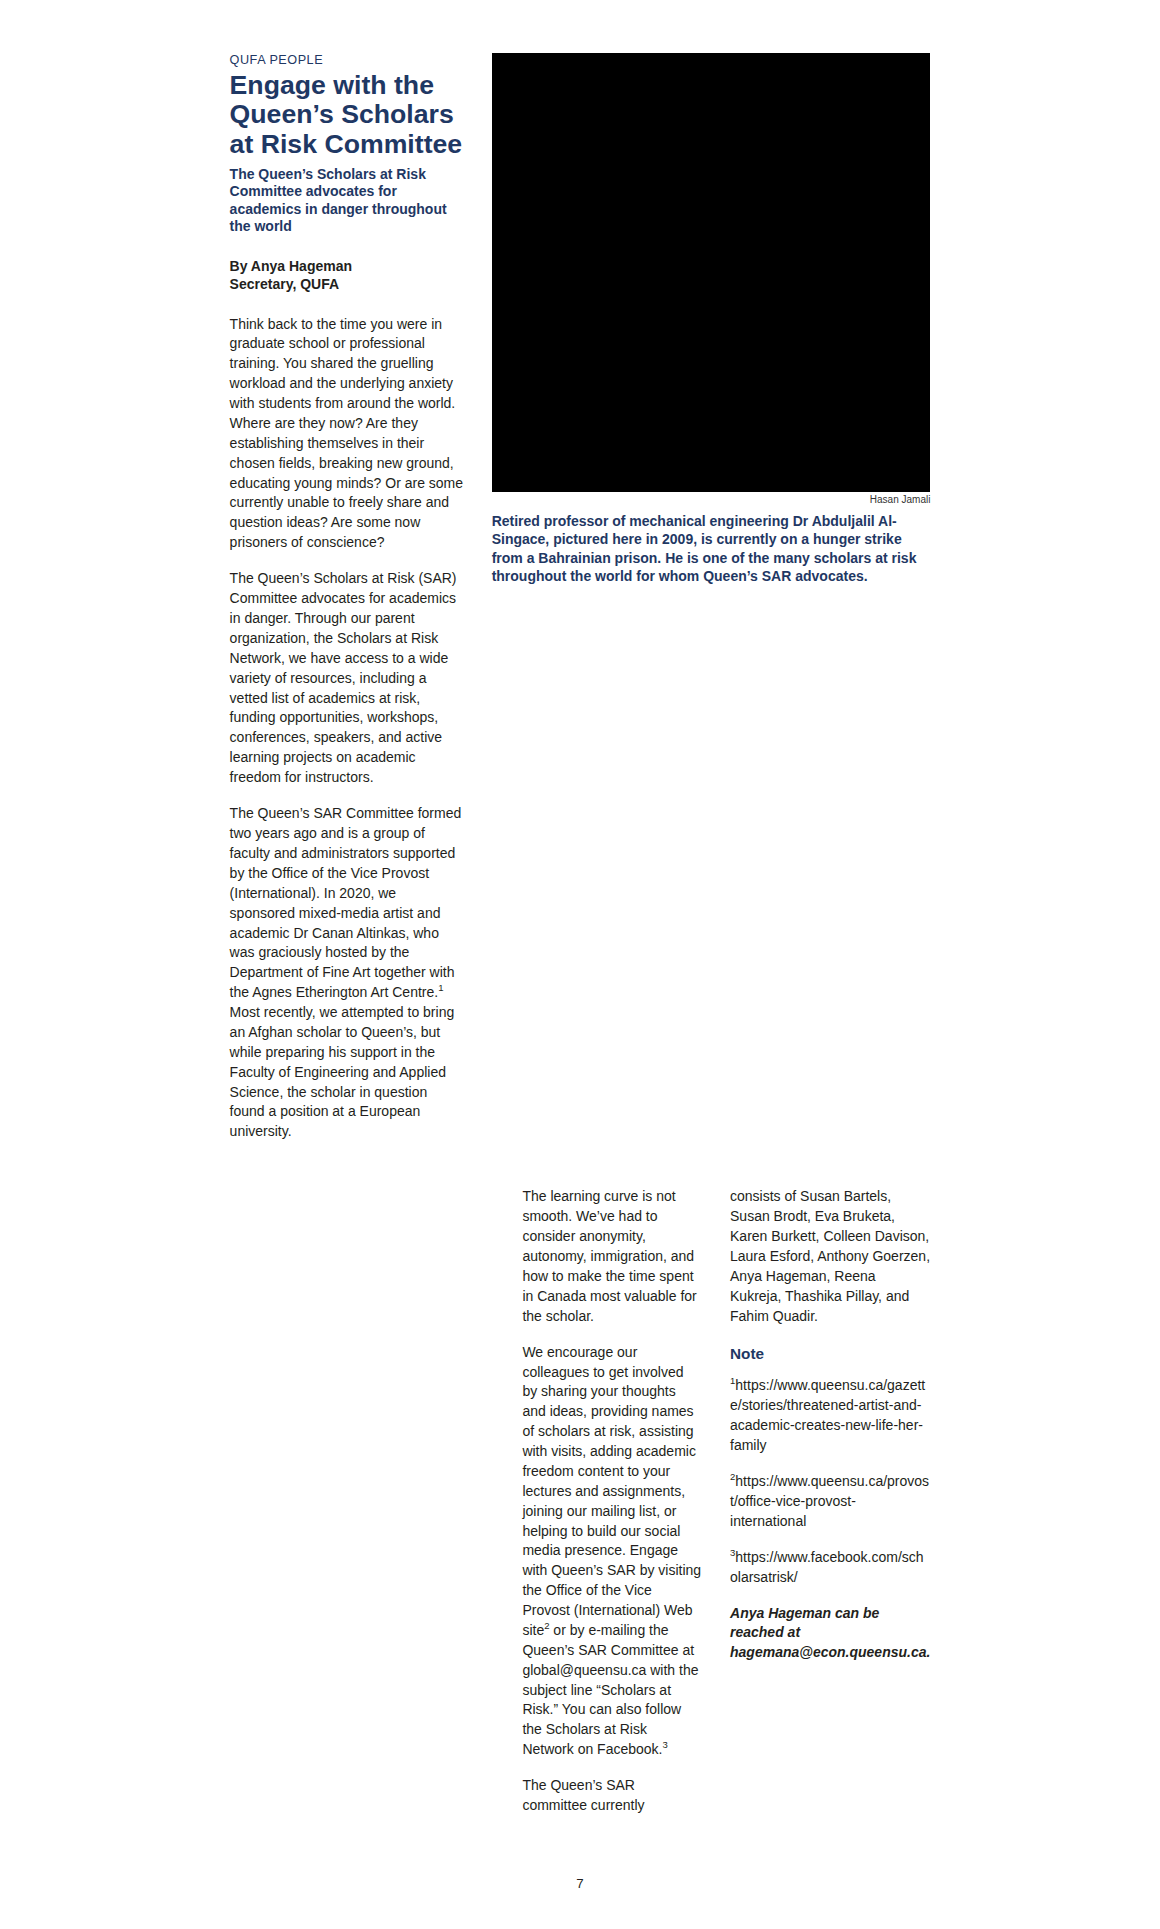QUFA PEOPLE
Engage with the Queen’s Scholars at Risk Committee
The Queen’s Scholars at Risk Committee advocates for academics in danger throughout the world
By Anya Hageman
Secretary, QUFA
Think back to the time you were in graduate school or professional training. You shared the gruelling workload and the underlying anxiety with students from around the world. Where are they now? Are they establishing themselves in their chosen fields, breaking new ground, educating young minds? Or are some currently unable to freely share and question ideas? Are some now prisoners of conscience?
The Queen’s Scholars at Risk (SAR) Committee advocates for academics in danger. Through our parent organization, the Scholars at Risk Network, we have access to a wide variety of resources, including a vetted list of academics at risk, funding opportunities, workshops, conferences, speakers, and active learning projects on academic freedom for instructors.
The Queen’s SAR Committee formed two years ago and is a group of faculty and administrators supported by the Office of the Vice Provost (International). In 2020, we sponsored mixed-media artist and academic Dr Canan Altinkas, who was graciously hosted by the Department of Fine Art together with the Agnes Etherington Art Centre.1 Most recently, we attempted to bring an Afghan scholar to Queen’s, but while preparing his support in the Faculty of Engineering and Applied Science, the scholar in question found a position at a European university.
Hasan Jamali
Retired professor of mechanical engineering Dr Abduljalil Al-Singace, pictured here in 2009, is currently on a hunger strike from a Bahrainian prison. He is one of the many scholars at risk throughout the world for whom Queen’s SAR advocates.
The learning curve is not smooth. We’ve had to consider anonymity, autonomy, immigration, and how to make the time spent in Canada most valuable for the scholar.
We encourage our colleagues to get involved by sharing your thoughts and ideas, providing names of scholars at risk, assisting with visits, adding academic freedom content to your lectures and assignments, joining our mailing list, or helping to build our social media presence. Engage with Queen’s SAR by visiting the Office of the Vice Provost (International) Web site2 or by e-mailing the Queen’s SAR Committee at global@queensu.ca with the subject line “Scholars at Risk.” You can also follow the Scholars at Risk Network on Facebook.3
The Queen’s SAR committee currently
consists of Susan Bartels, Susan Brodt, Eva Bruketa, Karen Burkett, Colleen Davison, Laura Esford, Anthony Goerzen, Anya Hageman, Reena Kukreja, Thashika Pillay, and Fahim Quadir.
Note
1https://www.queensu.ca/gazette/stories/threatened-artist-and-academic-creates-new-life-her-family
2https://www.queensu.ca/provost/office-vice-provost-international
3https://www.facebook.com/scholarsatrisk/
Anya Hageman can be reached at hagemana@econ.queensu.ca.
7